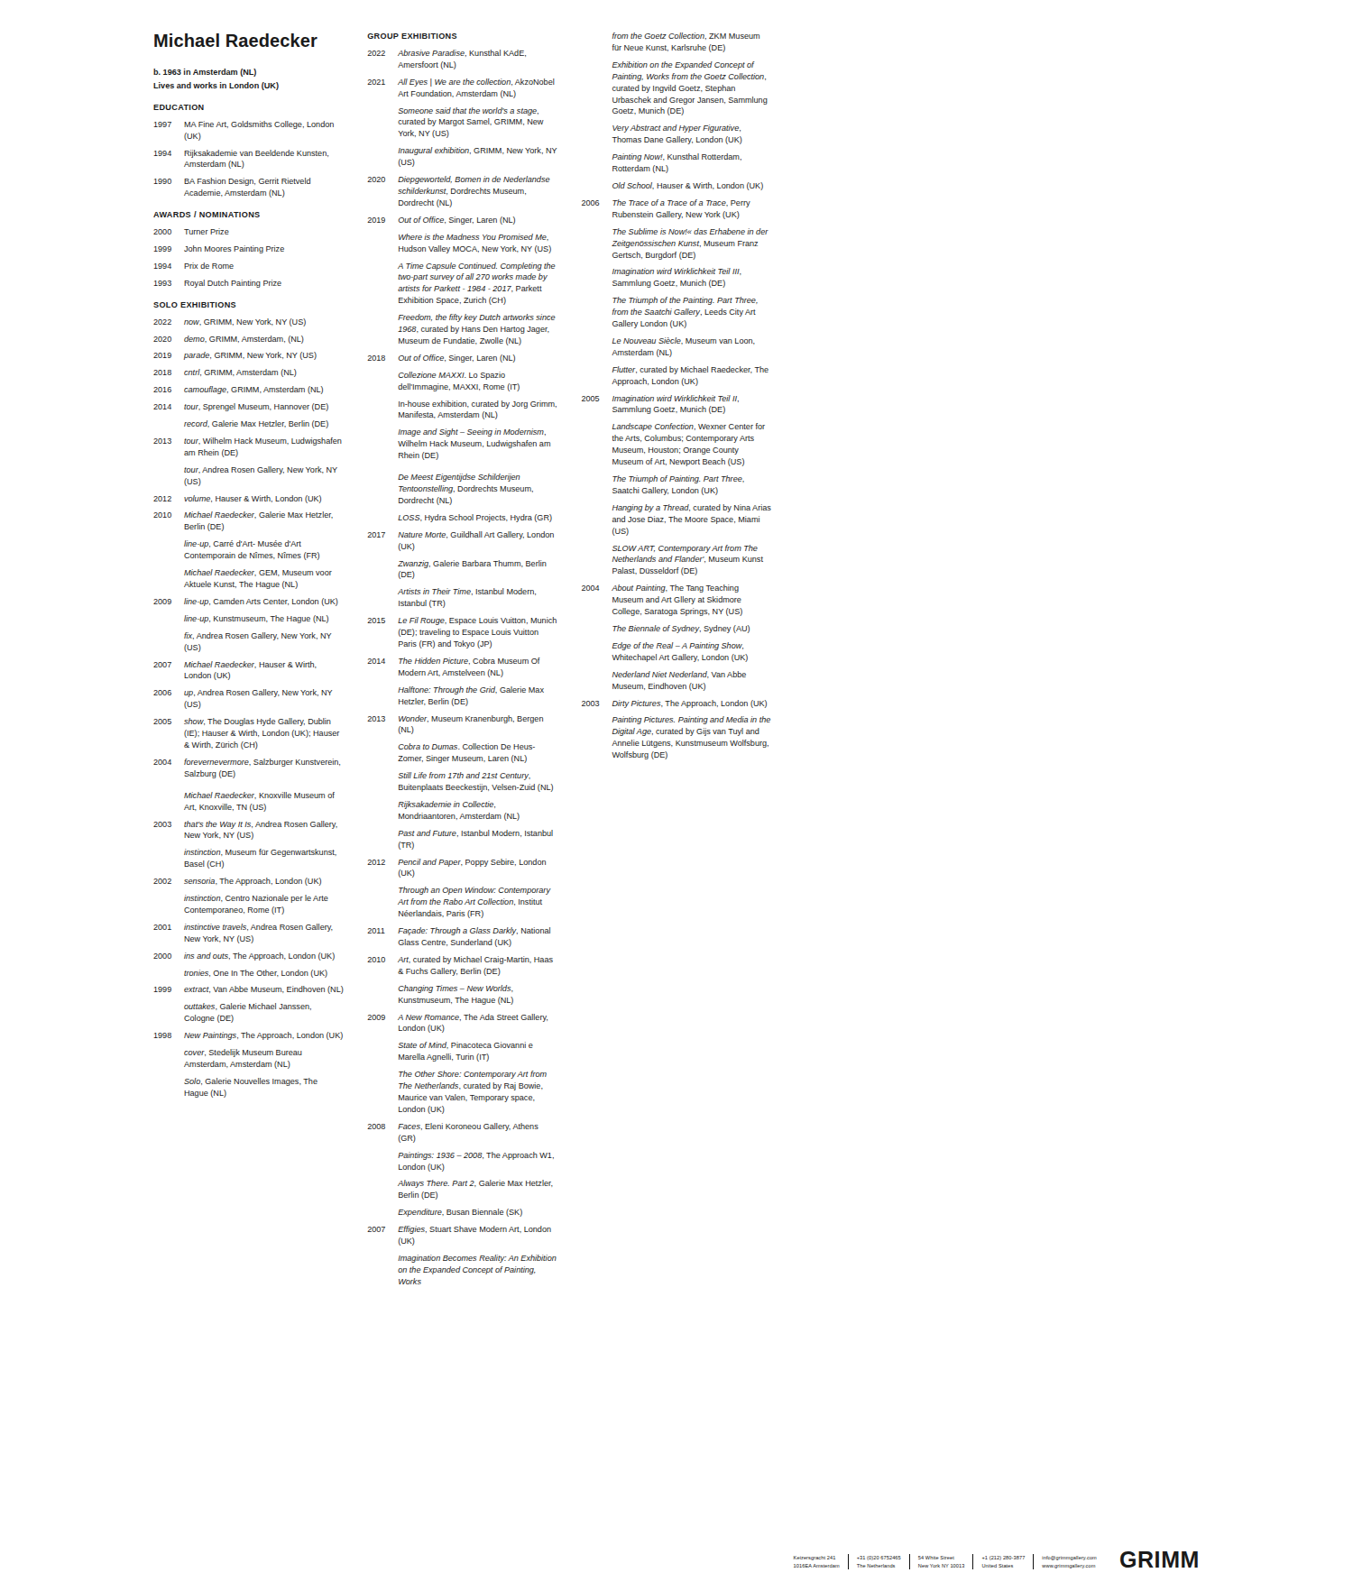Michael Raedecker
b. 1963 in Amsterdam (NL)
Lives and works in London (UK)
Education
1997
MA Fine Art, Goldsmiths College, London (UK)
1994
Rijksakademie van Beeldende Kunsten, Amsterdam (NL)
1990
BA Fashion Design, Gerrit Rietveld Academie, Amsterdam (NL)
Awards / Nominations
2000
Turner Prize
1999
John Moores Painting Prize
1994
Prix de Rome
1993
Royal Dutch Painting Prize
Solo Exhibitions
2022
now, GRIMM, New York, NY (US)
2020
demo, GRIMM, Amsterdam, (NL)
2019
parade, GRIMM, New York, NY (US)
2018
cntrl, GRIMM, Amsterdam (NL)
2016
camouflage, GRIMM, Amsterdam (NL)
2014
tour, Sprengel Museum, Hannover (DE)
record, Galerie Max Hetzler, Berlin (DE)
2013
tour, Wilhelm Hack Museum, Ludwigshafen am Rhein (DE)
tour, Andrea Rosen Gallery, New York, NY (US)
2012
volume, Hauser & Wirth, London (UK)
2010
Michael Raedecker, Galerie Max Hetzler, Berlin (DE)
line-up, Carré d'Art- Musée d'Art Contemporain de Nîmes, Nîmes (FR)
Michael Raedecker, GEM, Museum voor Aktuele Kunst, The Hague (NL)
2009
line-up, Camden Arts Center, London (UK)
line-up, Kunstmuseum, The Hague (NL)
fix, Andrea Rosen Gallery, New York, NY (US)
2007
Michael Raedecker, Hauser & Wirth, London (UK)
2006
up, Andrea Rosen Gallery, New York, NY (US)
2005
show, The Douglas Hyde Gallery, Dublin (IE); Hauser & Wirth, London (UK); Hauser & Wirth, Zürich (CH)
2004
forevernevermore, Salzburger Kunstverein, Salzburg (DE)
Michael Raedecker, Knoxville Museum of Art, Knoxville, TN (US)
2003
that's the Way It Is, Andrea Rosen Gallery, New York, NY (US)
instinction, Museum für Gegenwartskunst, Basel (CH)
2002
sensoria, The Approach, London (UK)
instinction, Centro Nazionale per le Arte Contemporaneo, Rome (IT)
2001
instinctive travels, Andrea Rosen Gallery, New York, NY (US)
2000
ins and outs, The Approach, London (UK)
tronies, One In The Other, London (UK)
1999
extract, Van Abbe Museum, Eindhoven (NL)
outtakes, Galerie Michael Janssen, Cologne (DE)
1998
New Paintings, The Approach, London (UK)
cover, Stedelijk Museum Bureau Amsterdam, Amsterdam (NL)
Solo, Galerie Nouvelles Images, The Hague (NL)
Group Exhibitions
2022
Abrasive Paradise, Kunsthal KAdE, Amersfoort (NL)
2021
All Eyes | We are the collection, AkzoNobel Art Foundation, Amsterdam (NL)
Someone said that the world's a stage, curated by Margot Samel, GRIMM, New York, NY (US)
Inaugural exhibition, GRIMM, New York, NY (US)
2020
Diepgeworteld, Bomen in de Nederlandse schilderkunst, Dordrechts Museum, Dordrecht (NL)
2019
Out of Office, Singer, Laren (NL)
Where is the Madness You Promised Me, Hudson Valley MOCA, New York, NY (US)
A Time Capsule Continued. Completing the two-part survey of all 270 works made by artists for Parkett - 1984 - 2017, Parkett Exhibition Space, Zurich (CH)
Freedom, the fifty key Dutch artworks since 1968, curated by Hans Den Hartog Jager, Museum de Fundatie, Zwolle (NL)
2018
Out of Office, Singer, Laren (NL)
Collezione MAXXI. Lo Spazio dell'Immagine, MAXXI, Rome (IT)
In-house exhibition, curated by Jorg Grimm, Manifesta, Amsterdam (NL)
Image and Sight – Seeing in Modernism, Wilhelm Hack Museum, Ludwigshafen am Rhein (DE)
De Meest Eigentijdse Schilderijen Tentoonstelling, Dordrechts Museum, Dordrecht (NL)
LOSS, Hydra School Projects, Hydra (GR)
2017
Nature Morte, Guildhall Art Gallery, London (UK)
Zwanzig, Galerie Barbara Thumm, Berlin (DE)
Artists in Their Time, Istanbul Modern, Istanbul (TR)
2015
Le Fil Rouge, Espace Louis Vuitton, Munich (DE); traveling to Espace Louis Vuitton Paris (FR) and Tokyo (JP)
2014
The Hidden Picture, Cobra Museum Of Modern Art, Amstelveen (NL)
Halftone: Through the Grid, Galerie Max Hetzler, Berlin (DE)
2013
Wonder, Museum Kranenburgh, Bergen (NL)
Cobra to Dumas. Collection De Heus-Zomer, Singer Museum, Laren (NL)
Still Life from 17th and 21st Century, Buitenplaats Beeckestijn, Velsen-Zuid (NL)
Rijksakademie in Collectie, Mondriaantoren, Amsterdam (NL)
Past and Future, Istanbul Modern, Istanbul (TR)
2012
Pencil and Paper, Poppy Sebire, London (UK)
Through an Open Window: Contemporary Art from the Rabo Art Collection, Institut Néerlandais, Paris (FR)
2011
Façade: Through a Glass Darkly, National Glass Centre, Sunderland (UK)
2010
Art, curated by Michael Craig-Martin, Haas & Fuchs Gallery, Berlin (DE)
Changing Times – New Worlds, Kunstmuseum, The Hague (NL)
2009
A New Romance, The Ada Street Gallery, London (UK)
State of Mind, Pinacoteca Giovanni e Marella Agnelli, Turin (IT)
The Other Shore: Contemporary Art from The Netherlands, curated by Raj Bowie, Maurice van Valen, Temporary space, London (UK)
2008
Faces, Eleni Koroneou Gallery, Athens (GR)
Paintings: 1936 – 2008, The Approach W1, London (UK)
Always There. Part 2, Galerie Max Hetzler, Berlin (DE)
Expenditure, Busan Biennale (SK)
2007
Effigies, Stuart Shave Modern Art, London (UK)
Imagination Becomes Reality: An Exhibition on the Expanded Concept of Painting, Works
from the Goetz Collection, ZKM Museum für Neue Kunst, Karlsruhe (DE)
Exhibition on the Expanded Concept of Painting, Works from the Goetz Collection, curated by Ingvild Goetz, Stephan Urbaschek and Gregor Jansen, Sammlung Goetz, Munich (DE)
Very Abstract and Hyper Figurative, Thomas Dane Gallery, London (UK)
Painting Now!, Kunsthal Rotterdam, Rotterdam (NL)
Old School, Hauser & Wirth, London (UK)
2006
The Trace of a Trace of a Trace, Perry Rubenstein Gallery, New York (UK)
The Sublime is Now!« das Erhabene in der Zeitgenössischen Kunst, Museum Franz Gertsch, Burgdorf (DE)
Imagination wird Wirklichkeit Teil III, Sammlung Goetz, Munich (DE)
The Triumph of the Painting. Part Three, from the Saatchi Gallery, Leeds City Art Gallery London (UK)
Le Nouveau Siècle, Museum van Loon, Amsterdam (NL)
Flutter, curated by Michael Raedecker, The Approach, London (UK)
2005
Imagination wird Wirklichkeit Teil II, Sammlung Goetz, Munich (DE)
Landscape Confection, Wexner Center for the Arts, Columbus; Contemporary Arts Museum, Houston; Orange County Museum of Art, Newport Beach (US)
The Triumph of Painting. Part Three, Saatchi Gallery, London (UK)
Hanging by a Thread, curated by Nina Arias and Jose Diaz, The Moore Space, Miami (US)
SLOW ART, Contemporary Art from The Netherlands and Flander', Museum Kunst Palast, Düsseldorf (DE)
2004
About Painting, The Tang Teaching Museum and Art Gllery at Skidmore College, Saratoga Springs, NY (US)
The Biennale of Sydney, Sydney (AU)
Edge of the Real – A Painting Show, Whitechapel Art Gallery, London (UK)
Nederland Niet Nederland, Van Abbe Museum, Eindhoven (UK)
2003
Dirty Pictures, The Approach, London (UK)
Painting Pictures. Painting and Media in the Digital Age, curated by Gijs van Tuyl and Annelie Lütgens, Kunstmuseum Wolfsburg, Wolfsburg (DE)
Keizersgracht 241
1016EA Amsterdam
+31 (0)20 6752465
The Netherlands
54 White Street
New York NY 10013
+1 (212) 280-3877
United States
info@grimmgallery.com
www.grimmgallery.com
GRIMM